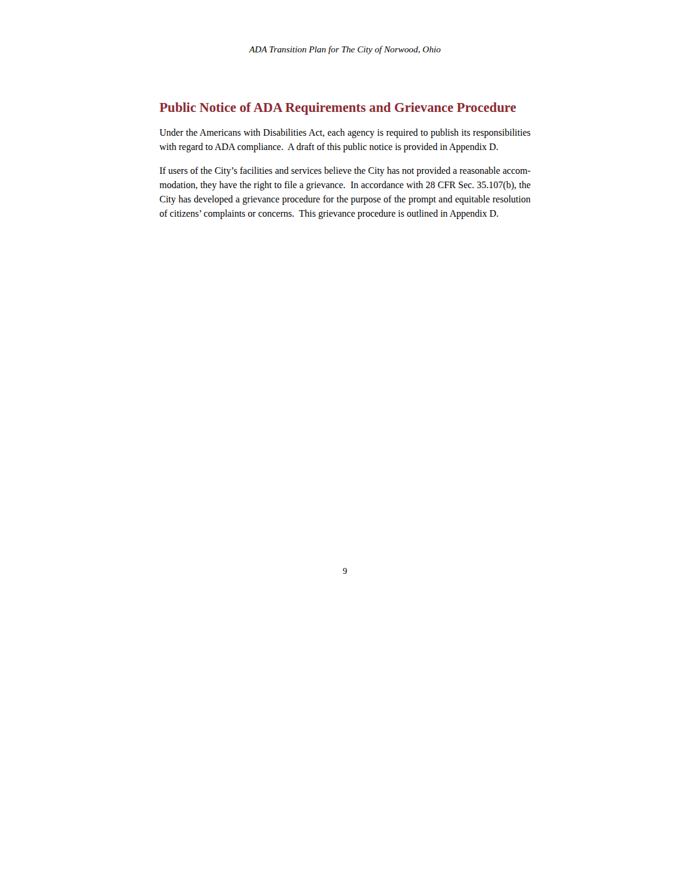ADA Transition Plan for The City of Norwood, Ohio
Public Notice of ADA Requirements and Grievance Procedure
Under the Americans with Disabilities Act, each agency is required to publish its responsibilities with regard to ADA compliance. A draft of this public notice is provided in Appendix D.
If users of the City’s facilities and services believe the City has not provided a reasonable accommodation, they have the right to file a grievance. In accordance with 28 CFR Sec. 35.107(b), the City has developed a grievance procedure for the purpose of the prompt and equitable resolution of citizens’ complaints or concerns. This grievance procedure is outlined in Appendix D.
9